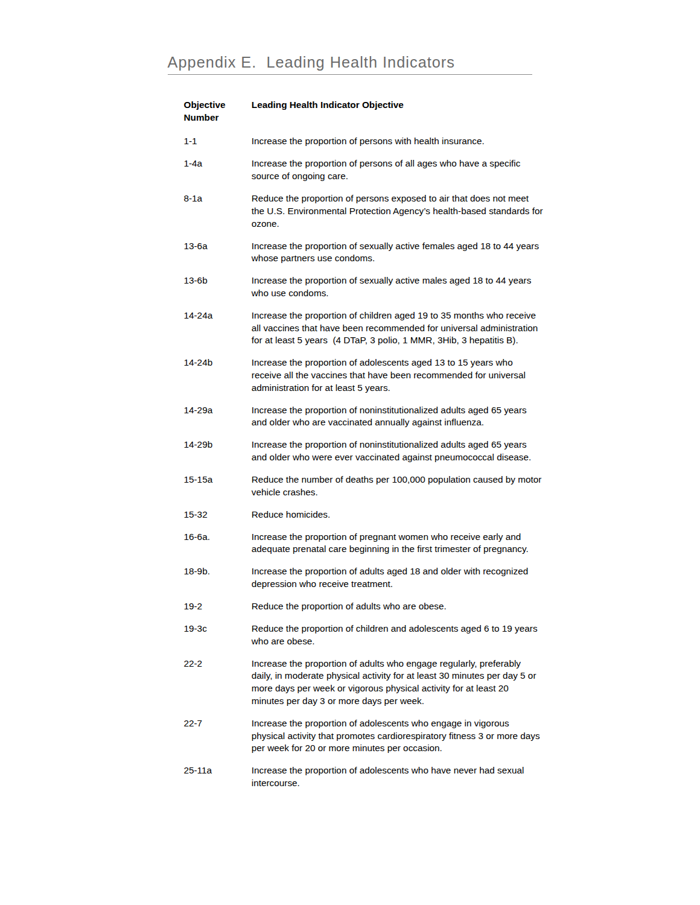Appendix E. Leading Health Indicators
| Objective Number | Leading Health Indicator Objective |
| --- | --- |
| 1-1 | Increase the proportion of persons with health insurance. |
| 1-4a | Increase the proportion of persons of all ages who have a specific source of ongoing care. |
| 8-1a | Reduce the proportion of persons exposed to air that does not meet the U.S. Environmental Protection Agency’s health-based standards for ozone. |
| 13-6a | Increase the proportion of sexually active females aged 18 to 44 years whose partners use condoms. |
| 13-6b | Increase the proportion of sexually active males aged 18 to 44 years who use condoms. |
| 14-24a | Increase the proportion of children aged 19 to 35 months who receive all vaccines that have been recommended for universal administration for at least 5 years (4 DTaP, 3 polio, 1 MMR, 3Hib, 3 hepatitis B). |
| 14-24b | Increase the proportion of adolescents aged 13 to 15 years who receive all the vaccines that have been recommended for universal administration for at least 5 years. |
| 14-29a | Increase the proportion of noninstitutionalized adults aged 65 years and older who are vaccinated annually against influenza. |
| 14-29b | Increase the proportion of noninstitutionalized adults aged 65 years and older who were ever vaccinated against pneumococcal disease. |
| 15-15a | Reduce the number of deaths per 100,000 population caused by motor vehicle crashes. |
| 15-32 | Reduce homicides. |
| 16-6a. | Increase the proportion of pregnant women who receive early and adequate prenatal care beginning in the first trimester of pregnancy. |
| 18-9b. | Increase the proportion of adults aged 18 and older with recognized depression who receive treatment. |
| 19-2 | Reduce the proportion of adults who are obese. |
| 19-3c | Reduce the proportion of children and adolescents aged 6 to 19 years who are obese. |
| 22-2 | Increase the proportion of adults who engage regularly, preferably daily, in moderate physical activity for at least 30 minutes per day 5 or more days per week or vigorous physical activity for at least 20 minutes per day 3 or more days per week. |
| 22-7 | Increase the proportion of adolescents who engage in vigorous physical activity that promotes cardiorespiratory fitness 3 or more days per week for 20 or more minutes per occasion. |
| 25-11a | Increase the proportion of adolescents who have never had sexual intercourse. |